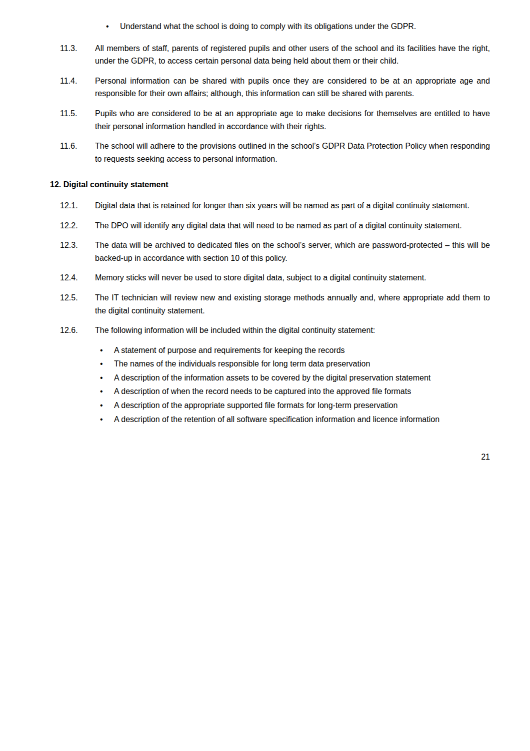Understand what the school is doing to comply with its obligations under the GDPR.
11.3.
All members of staff, parents of registered pupils and other users of the school and its facilities have the right, under the GDPR, to access certain personal data being held about them or their child.
11.4.
Personal information can be shared with pupils once they are considered to be at an appropriate age and responsible for their own affairs; although, this information can still be shared with parents.
11.5.
Pupils who are considered to be at an appropriate age to make decisions for themselves are entitled to have their personal information handled in accordance with their rights.
11.6.
The school will adhere to the provisions outlined in the school’s GDPR Data Protection Policy when responding to requests seeking access to personal information.
12. Digital continuity statement
12.1.
Digital data that is retained for longer than six years will be named as part of a digital continuity statement.
12.2.
The DPO will identify any digital data that will need to be named as part of a digital continuity statement.
12.3.
The data will be archived to dedicated files on the school’s server, which are password-protected – this will be backed-up in accordance with section 10 of this policy.
12.4.
Memory sticks will never be used to store digital data, subject to a digital continuity statement.
12.5.
The IT technician will review new and existing storage methods annually and, where appropriate add them to the digital continuity statement.
12.6.
The following information will be included within the digital continuity statement:
A statement of purpose and requirements for keeping the records
The names of the individuals responsible for long term data preservation
A description of the information assets to be covered by the digital preservation statement
A description of when the record needs to be captured into the approved file formats
A description of the appropriate supported file formats for long-term preservation
A description of the retention of all software specification information and licence information
21